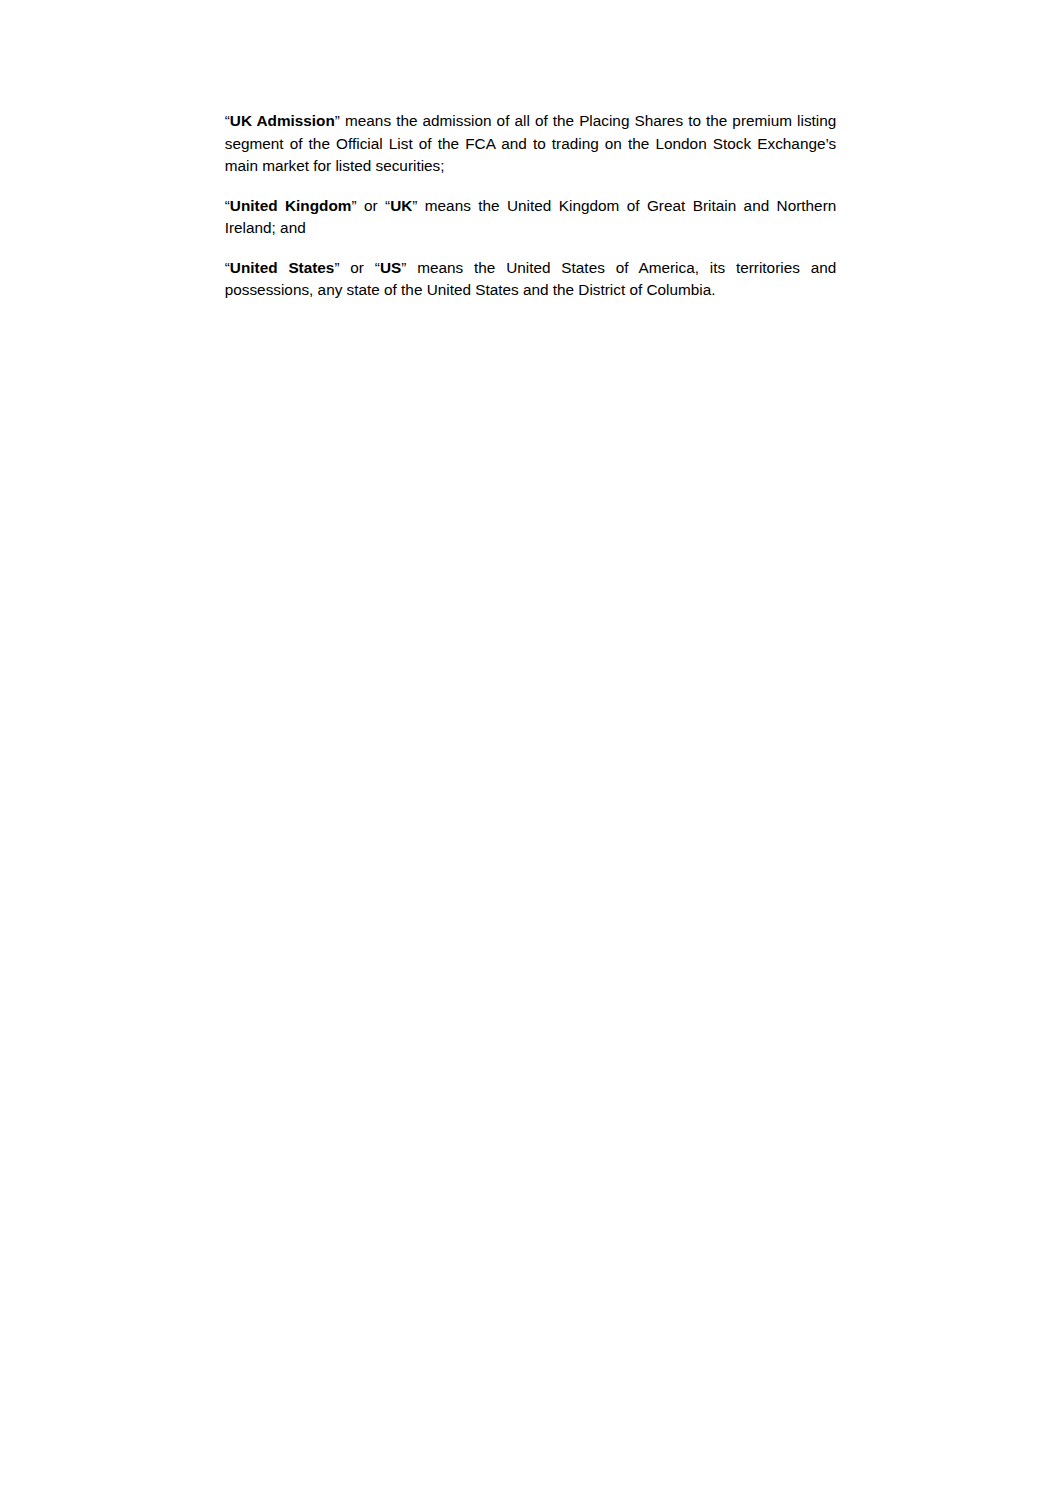“UK Admission” means the admission of all of the Placing Shares to the premium listing segment of the Official List of the FCA and to trading on the London Stock Exchange’s main market for listed securities;
“United Kingdom” or “UK” means the United Kingdom of Great Britain and Northern Ireland; and
“United States” or “US” means the United States of America, its territories and possessions, any state of the United States and the District of Columbia.